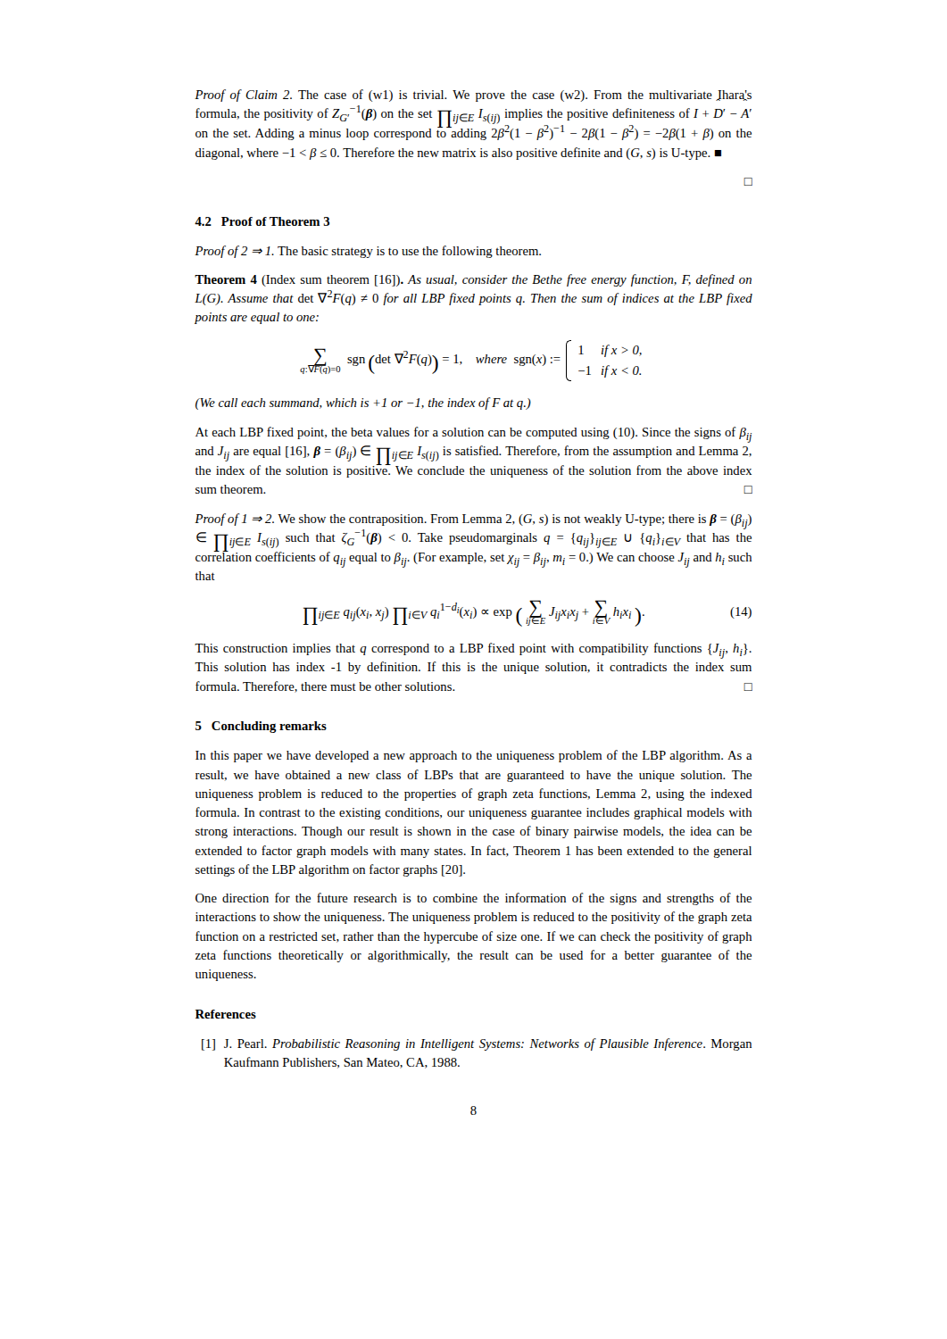Proof of Claim 2. The case of (w1) is trivial. We prove the case (w2). From the multivariate Ihara's formula, the positivity of ZG′−1(β) on the set ∏ij∈E Is(ij) implies the positive definiteness of I + D′ − A′ on the set. Adding a minus loop correspond to adding 2β2(1 − β2)−1 − 2β(1 − β2) = −2β(1 + β) on the diagonal, where −1 < β ≤ 0. Therefore the new matrix is also positive definite and (G, s) is U-type.
4.2 Proof of Theorem 3
Proof of 2 ⇒ 1. The basic strategy is to use the following theorem.
Theorem 4 (Index sum theorem [16]). As usual, consider the Bethe free energy function, F, defined on L(G). Assume that det ∇2F(q) ≠ 0 for all LBP fixed points q. Then the sum of indices at the LBP fixed points are equal to one:
∑q:∇F(q)=0 sgn (det ∇2F(q)) = 1, where sgn(x) :=
| 1 | if x > 0, |
| −1 | if x < 0. |
(We call each summand, which is +1 or −1, the index of F at q.)
At each LBP fixed point, the beta values for a solution can be computed using (10). Since the signs of βij and Jij are equal [16], β = (βij) ∈ ∏ij∈E Is(ij) is satisfied. Therefore, from the assumption and Lemma 2, the index of the solution is positive. We conclude the uniqueness of the solution from the above index sum theorem.
Proof of 1 ⇒ 2. We show the contraposition. From Lemma 2, (G, s) is not weakly U-type; there is β = (βij) ∈ ∏ij∈E Is(ij) such that ζG−1(β) < 0. Take pseudomarginals q = {qij}ij∈E ∪ {qi}i∈V that has the correlation coefficients of qij equal to βij. (For example, set χij = βij, mi = 0.) We can choose Jij and hi such that
∏ij∈E qij(xi, xj) ∏i∈V qi1−di(xi) ∝ exp ( ∑ij∈E Jijxixj + ∑i∈V hixi ). (14)
This construction implies that q correspond to a LBP fixed point with compatibility functions {Jij, hi}. This solution has index -1 by definition. If this is the unique solution, it contradicts the index sum formula. Therefore, there must be other solutions.
5 Concluding remarks
In this paper we have developed a new approach to the uniqueness problem of the LBP algorithm. As a result, we have obtained a new class of LBPs that are guaranteed to have the unique solution. The uniqueness problem is reduced to the properties of graph zeta functions, Lemma 2, using the indexed formula. In contrast to the existing conditions, our uniqueness guarantee includes graphical models with strong interactions. Though our result is shown in the case of binary pairwise models, the idea can be extended to factor graph models with many states. In fact, Theorem 1 has been extended to the general settings of the LBP algorithm on factor graphs [20].
One direction for the future research is to combine the information of the signs and strengths of the interactions to show the uniqueness. The uniqueness problem is reduced to the positivity of the graph zeta function on a restricted set, rather than the hypercube of size one. If we can check the positivity of graph zeta functions theoretically or algorithmically, the result can be used for a better guarantee of the uniqueness.
References
[1]
J. Pearl. Probabilistic Reasoning in Intelligent Systems: Networks of Plausible Inference. Morgan Kaufmann Publishers, San Mateo, CA, 1988.
8